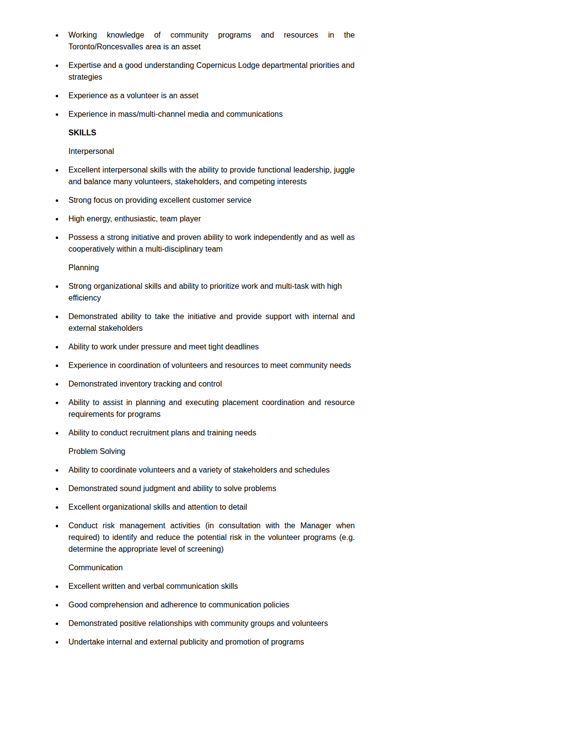Working knowledge of community programs and resources in the Toronto/Roncesvalles area is an asset
Expertise and a good understanding Copernicus Lodge departmental priorities and strategies
Experience as a volunteer is an asset
Experience in mass/multi-channel media and communications
SKILLS
Interpersonal
Excellent interpersonal skills with the ability to provide functional leadership, juggle and balance many volunteers, stakeholders, and competing interests
Strong focus on providing excellent customer service
High energy, enthusiastic, team player
Possess a strong initiative and proven ability to work independently and as well as cooperatively within a multi-disciplinary team
Planning
Strong organizational skills and ability to prioritize work and multi-task with high efficiency
Demonstrated ability to take the initiative and provide support with internal and external stakeholders
Ability to work under pressure and meet tight deadlines
Experience in coordination of volunteers and resources to meet community needs
Demonstrated inventory tracking and control
Ability to assist in planning and executing placement coordination and resource requirements for programs
Ability to conduct recruitment plans and training needs
Problem Solving
Ability to coordinate volunteers and a variety of stakeholders and schedules
Demonstrated sound judgment and ability to solve problems
Excellent organizational skills and attention to detail
Conduct risk management activities (in consultation with the Manager when required) to identify and reduce the potential risk in the volunteer programs (e.g. determine the appropriate level of screening)
Communication
Excellent written and verbal communication skills
Good comprehension and adherence to communication policies
Demonstrated positive relationships with community groups and volunteers
Undertake internal and external publicity and promotion of programs